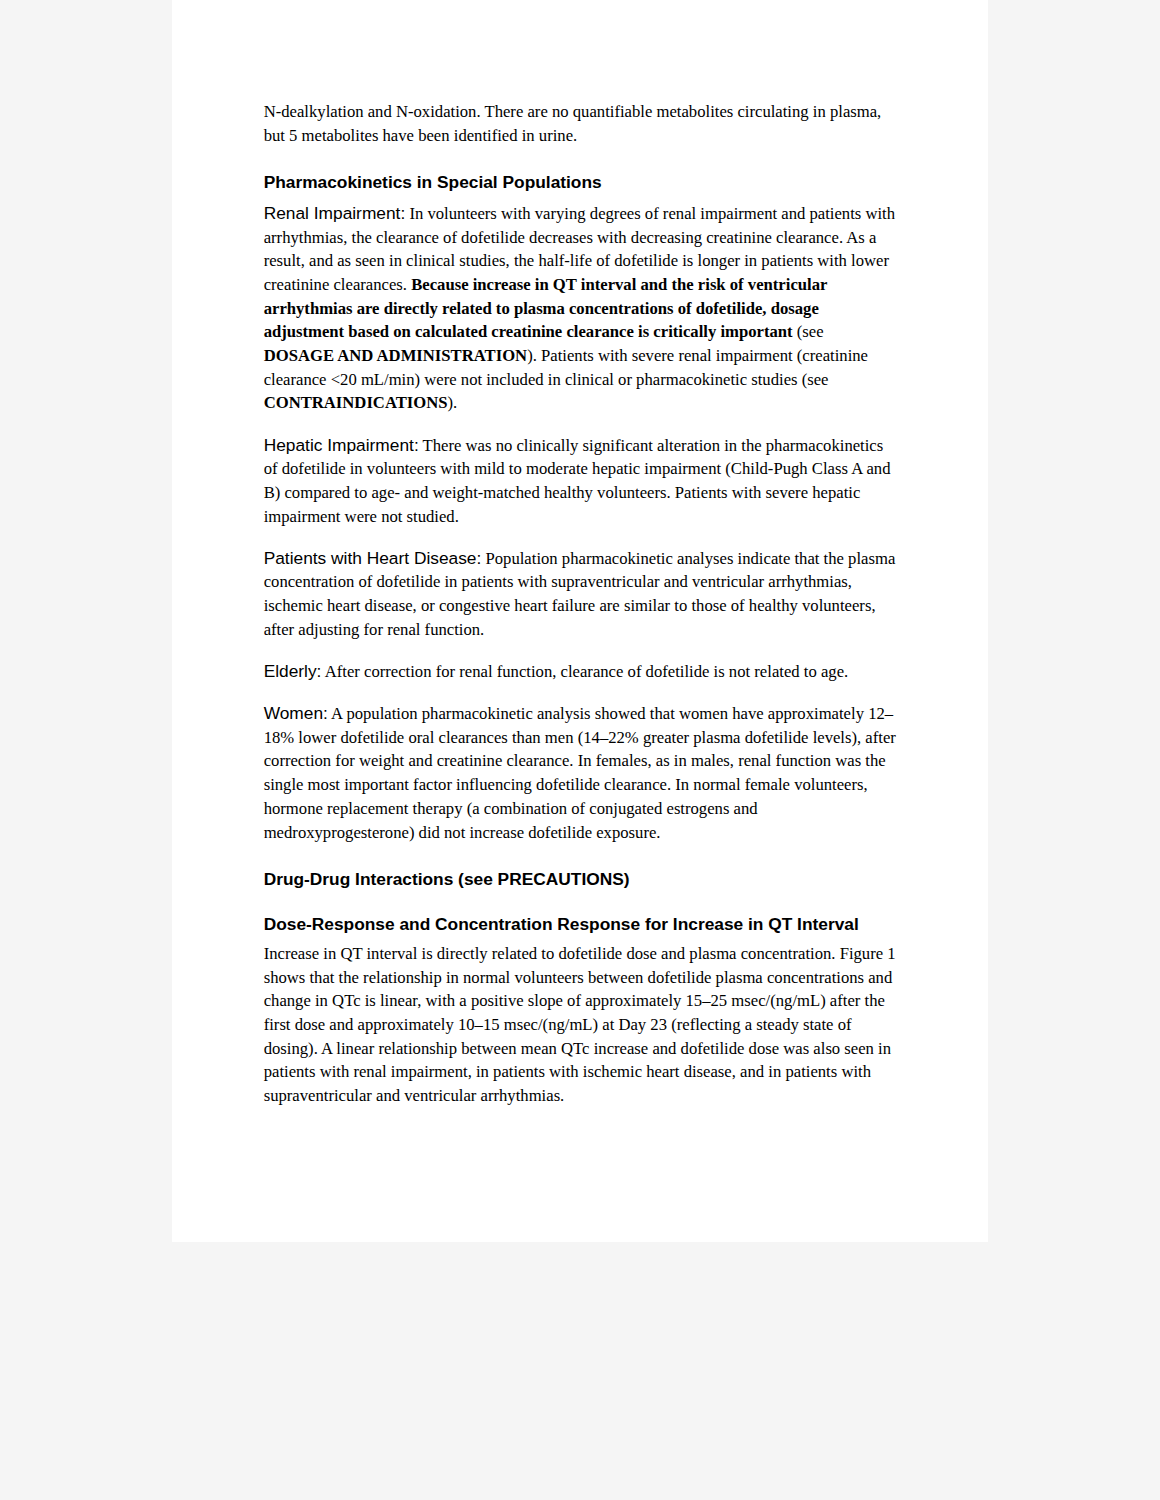N-dealkylation and N-oxidation. There are no quantifiable metabolites circulating in plasma, but 5 metabolites have been identified in urine.
Pharmacokinetics in Special Populations
Renal Impairment: In volunteers with varying degrees of renal impairment and patients with arrhythmias, the clearance of dofetilide decreases with decreasing creatinine clearance. As a result, and as seen in clinical studies, the half-life of dofetilide is longer in patients with lower creatinine clearances. Because increase in QT interval and the risk of ventricular arrhythmias are directly related to plasma concentrations of dofetilide, dosage adjustment based on calculated creatinine clearance is critically important (see DOSAGE AND ADMINISTRATION). Patients with severe renal impairment (creatinine clearance <20 mL/min) were not included in clinical or pharmacokinetic studies (see CONTRAINDICATIONS).
Hepatic Impairment: There was no clinically significant alteration in the pharmacokinetics of dofetilide in volunteers with mild to moderate hepatic impairment (Child-Pugh Class A and B) compared to age- and weight-matched healthy volunteers. Patients with severe hepatic impairment were not studied.
Patients with Heart Disease: Population pharmacokinetic analyses indicate that the plasma concentration of dofetilide in patients with supraventricular and ventricular arrhythmias, ischemic heart disease, or congestive heart failure are similar to those of healthy volunteers, after adjusting for renal function.
Elderly: After correction for renal function, clearance of dofetilide is not related to age.
Women: A population pharmacokinetic analysis showed that women have approximately 12–18% lower dofetilide oral clearances than men (14–22% greater plasma dofetilide levels), after correction for weight and creatinine clearance. In females, as in males, renal function was the single most important factor influencing dofetilide clearance. In normal female volunteers, hormone replacement therapy (a combination of conjugated estrogens and medroxyprogesterone) did not increase dofetilide exposure.
Drug-Drug Interactions (see PRECAUTIONS)
Dose-Response and Concentration Response for Increase in QT Interval
Increase in QT interval is directly related to dofetilide dose and plasma concentration. Figure 1 shows that the relationship in normal volunteers between dofetilide plasma concentrations and change in QTc is linear, with a positive slope of approximately 15–25 msec/(ng/mL) after the first dose and approximately 10–15 msec/(ng/mL) at Day 23 (reflecting a steady state of dosing). A linear relationship between mean QTc increase and dofetilide dose was also seen in patients with renal impairment, in patients with ischemic heart disease, and in patients with supraventricular and ventricular arrhythmias.